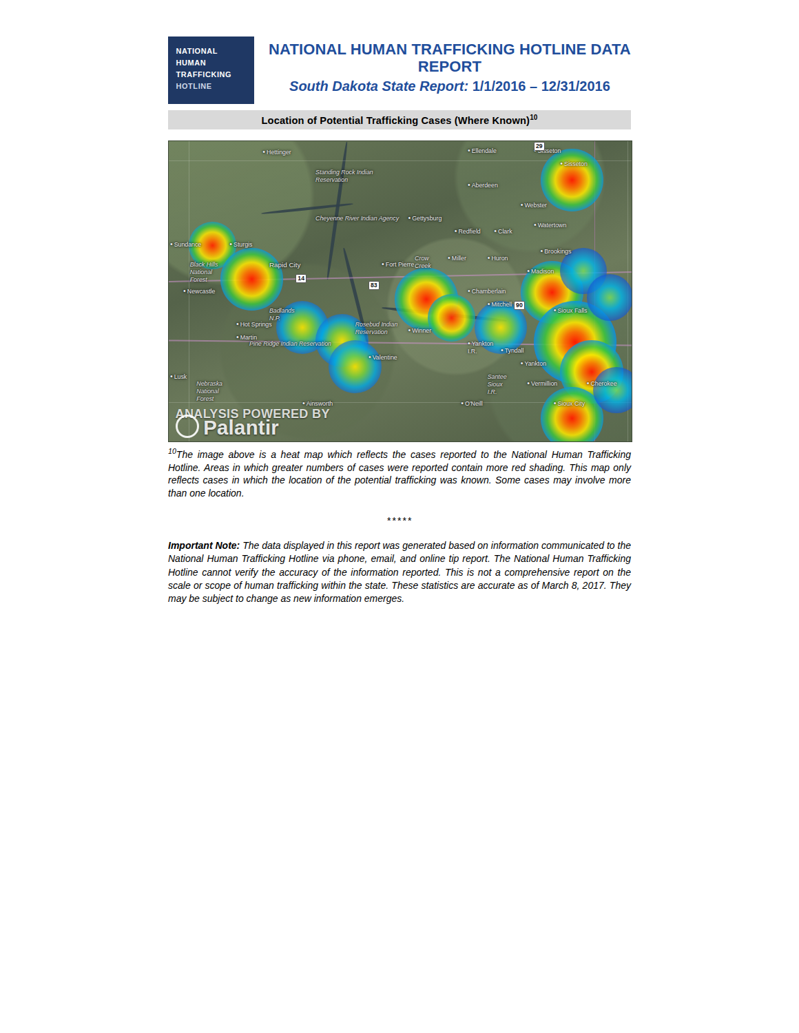National Human Trafficking Hotline
National Human Trafficking Hotline Data Report
South Dakota State Report: 1/1/2016 – 12/31/2016
Location of Potential Trafficking Cases (Where Known)10
Hettinger Ellendale Sisseton Sisseton Standing Rock Indian
Reservation Aberdeen Webster Cheyenne River Indian Agency Gettysburg Redfield Clark Watertown Sundance Sturgis Miller Huron Brookings Black Hills
National
Forest Rapid City Fort Pierre Crow
Creek Madison Newcastle Chamberlain Mitchell Sioux Falls Badlands
N.P. Hot Springs Rosebud Indian
Reservation Winner Pine Ridge Indian Reservation Yankton
I.R. Tyndall Valentine Yankton Santee
Sioux
I.R. Lusk Nebraska
National
Forest Vermillion Cherokee Ainsworth O'Neill Sioux City Martin 14 83 90 29
ANALYSIS POWERED BY
Palantir
10The image above is a heat map which reflects the cases reported to the National Human Trafficking Hotline. Areas in which greater numbers of cases were reported contain more red shading. This map only reflects cases in which the location of the potential trafficking was known. Some cases may involve more than one location.
*****
Important Note: The data displayed in this report was generated based on information communicated to the National Human Trafficking Hotline via phone, email, and online tip report. The National Human Trafficking Hotline cannot verify the accuracy of the information reported. This is not a comprehensive report on the scale or scope of human trafficking within the state. These statistics are accurate as of March 8, 2017. They may be subject to change as new information emerges.